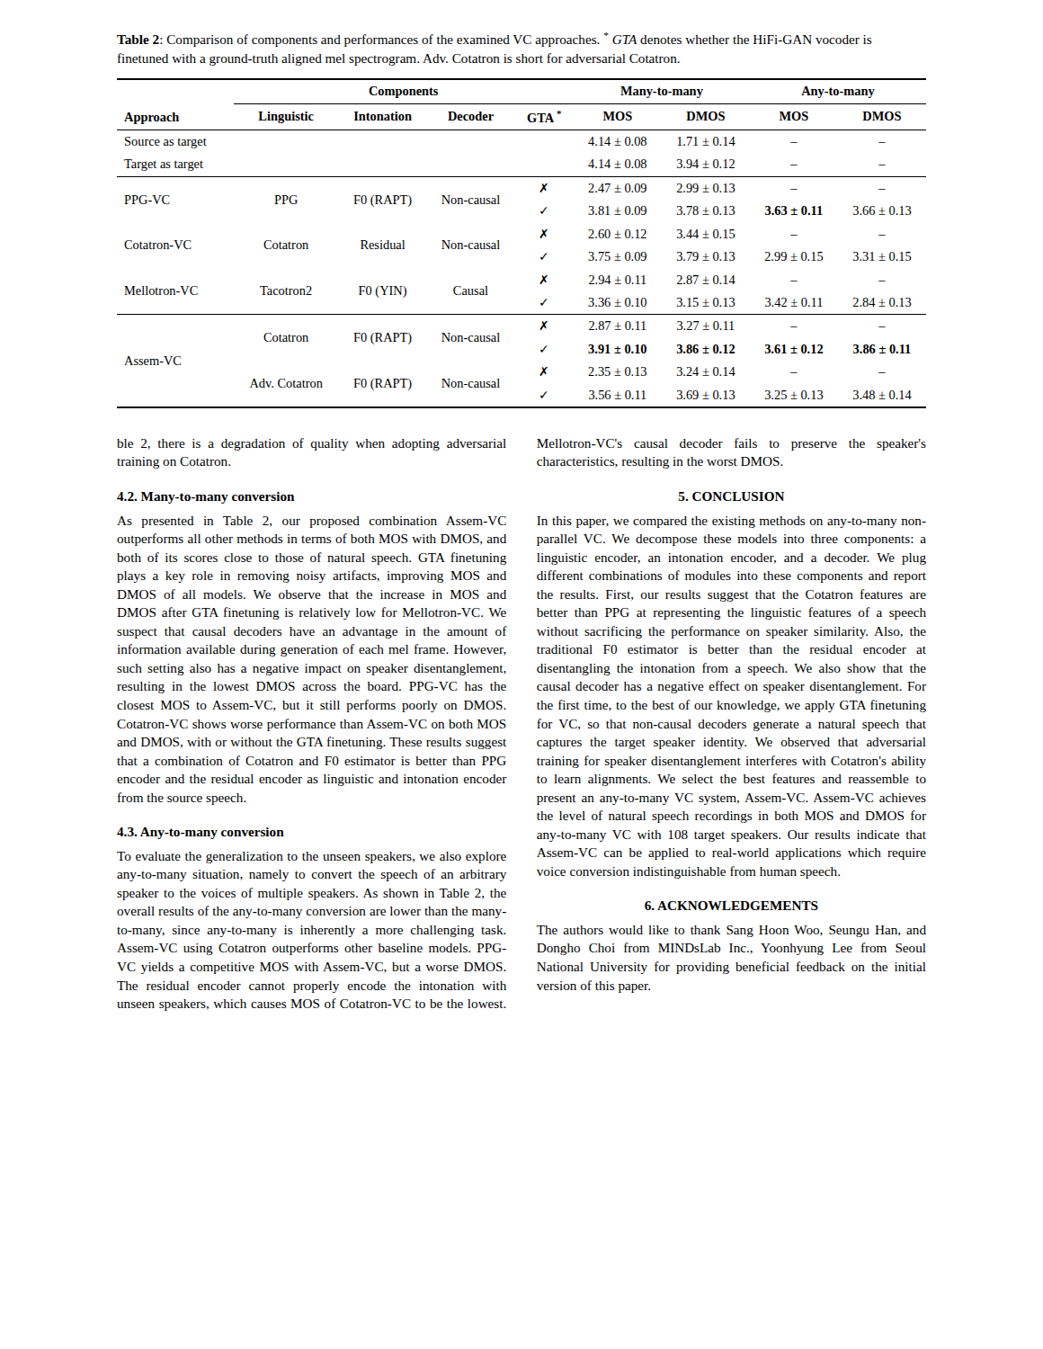Table 2: Comparison of components and performances of the examined VC approaches. * GTA denotes whether the HiFi-GAN vocoder is finetuned with a ground-truth aligned mel spectrogram. Adv. Cotatron is short for adversarial Cotatron.
| Approach | Components | Many-to-many | Any-to-many |
| --- | --- | --- | --- |
| Linguistic | Intonation | Decoder | GTA * | MOS | DMOS | MOS | DMOS |
| Source as target | | | | | 4.14 ± 0.08 | 1.71 ± 0.14 | – | – |
| Target as target | | | | | 4.14 ± 0.08 | 3.94 ± 0.12 | – | – |
| PPG-VC | PPG | F0 (RAPT) | Non-causal | ✗ | 2.47 ± 0.09 | 2.99 ± 0.13 | – | – |
| ✓ | 3.81 ± 0.09 | 3.78 ± 0.13 | 3.63 ± 0.11 | 3.66 ± 0.13 |
| Cotatron-VC | Cotatron | Residual | Non-causal | ✗ | 2.60 ± 0.12 | 3.44 ± 0.15 | – | – |
| ✓ | 3.75 ± 0.09 | 3.79 ± 0.13 | 2.99 ± 0.15 | 3.31 ± 0.15 |
| Mellotron-VC | Tacotron2 | F0 (YIN) | Causal | ✗ | 2.94 ± 0.11 | 2.87 ± 0.14 | – | – |
| ✓ | 3.36 ± 0.10 | 3.15 ± 0.13 | 3.42 ± 0.11 | 2.84 ± 0.13 |
| Assem-VC | Cotatron | F0 (RAPT) | Non-causal | ✗ | 2.87 ± 0.11 | 3.27 ± 0.11 | – | – |
| ✓ | 3.91 ± 0.10 | 3.86 ± 0.12 | 3.61 ± 0.12 | 3.86 ± 0.11 |
| Adv. Cotatron | F0 (RAPT) | Non-causal | ✗ | 2.35 ± 0.13 | 3.24 ± 0.14 | – | – |
| ✓ | 3.56 ± 0.11 | 3.69 ± 0.13 | 3.25 ± 0.13 | 3.48 ± 0.14 |
ble 2, there is a degradation of quality when adopting adversarial training on Cotatron.
4.2. Many-to-many conversion
As presented in Table 2, our proposed combination Assem-VC outperforms all other methods in terms of both MOS with DMOS, and both of its scores close to those of natural speech. GTA finetuning plays a key role in removing noisy artifacts, improving MOS and DMOS of all models. We observe that the increase in MOS and DMOS after GTA finetuning is relatively low for Mellotron-VC. We suspect that causal decoders have an advantage in the amount of information available during generation of each mel frame. However, such setting also has a negative impact on speaker disentanglement, resulting in the lowest DMOS across the board. PPG-VC has the closest MOS to Assem-VC, but it still performs poorly on DMOS. Cotatron-VC shows worse performance than Assem-VC on both MOS and DMOS, with or without the GTA finetuning. These results suggest that a combination of Cotatron and F0 estimator is better than PPG encoder and the residual encoder as linguistic and intonation encoder from the source speech.
4.3. Any-to-many conversion
To evaluate the generalization to the unseen speakers, we also explore any-to-many situation, namely to convert the speech of an arbitrary speaker to the voices of multiple speakers. As shown in Table 2, the overall results of the any-to-many conversion are lower than the many-to-many, since any-to-many is inherently a more challenging task. Assem-VC using Cotatron outperforms other baseline models. PPG-VC yields a competitive MOS with Assem-VC, but a worse DMOS. The residual encoder cannot properly encode the intonation with unseen speakers, which causes MOS of Cotatron-VC to be the lowest. Mellotron-VC's causal decoder fails to preserve the speaker's characteristics, resulting in the worst DMOS.
5. CONCLUSION
In this paper, we compared the existing methods on any-to-many non-parallel VC. We decompose these models into three components: a linguistic encoder, an intonation encoder, and a decoder. We plug different combinations of modules into these components and report the results. First, our results suggest that the Cotatron features are better than PPG at representing the linguistic features of a speech without sacrificing the performance on speaker similarity. Also, the traditional F0 estimator is better than the residual encoder at disentangling the intonation from a speech. We also show that the causal decoder has a negative effect on speaker disentanglement. For the first time, to the best of our knowledge, we apply GTA finetuning for VC, so that non-causal decoders generate a natural speech that captures the target speaker identity. We observed that adversarial training for speaker disentanglement interferes with Cotatron's ability to learn alignments. We select the best features and reassemble to present an any-to-many VC system, Assem-VC. Assem-VC achieves the level of natural speech recordings in both MOS and DMOS for any-to-many VC with 108 target speakers. Our results indicate that Assem-VC can be applied to real-world applications which require voice conversion indistinguishable from human speech.
6. ACKNOWLEDGEMENTS
The authors would like to thank Sang Hoon Woo, Seungu Han, and Dongho Choi from MINDsLab Inc., Yoonhyung Lee from Seoul National University for providing beneficial feedback on the initial version of this paper.